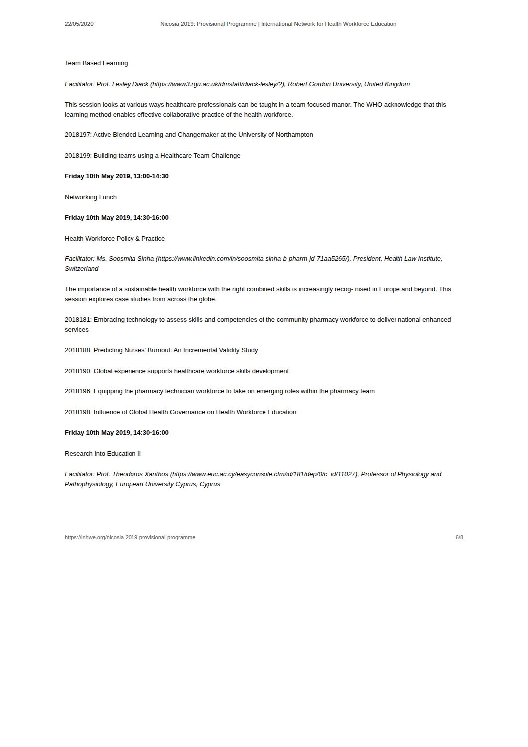22/05/2020
Nicosia 2019: Provisional Programme | International Network for Health Workforce Education
Team Based Learning
Facilitator: Prof. Lesley Diack (https://www3.rgu.ac.uk/dmstaff/diack-lesley/?), Robert Gordon University, United Kingdom
This session looks at various ways healthcare professionals can be taught in a team focused manor. The WHO acknowledge that this learning method enables effective collaborative practice of the health workforce.
2018197: Active Blended Learning and Changemaker at the University of Northampton
2018199: Building teams using a Healthcare Team Challenge
Friday 10th May 2019, 13:00-14:30
Networking Lunch
Friday 10th May 2019, 14:30-16:00
Health Workforce Policy & Practice
Facilitator: Ms. Soosmita Sinha (https://www.linkedin.com/in/soosmita-sinha-b-pharm-jd-71aa5265/), President, Health Law Institute, Switzerland
The importance of a sustainable health workforce with the right combined skills is increasingly recog- nised in Europe and beyond. This session explores case studies from across the globe.
2018181: Embracing technology to assess skills and competencies of the community pharmacy workforce to deliver national enhanced services
2018188: Predicting Nurses' Burnout: An Incremental Validity Study
2018190: Global experience supports healthcare workforce skills development
2018196: Equipping the pharmacy technician workforce to take on emerging roles within the pharmacy team
2018198: Influence of Global Health Governance on Health Workforce Education
Friday 10th May 2019, 14:30-16:00
Research Into Education II
Facilitator: Prof. Theodoros Xanthos (https://www.euc.ac.cy/easyconsole.cfm/id/181/dep/0/c_id/11027), Professor of Physiology and Pathophysiology, European University Cyprus, Cyprus
https://inhwe.org/nicosia-2019-provisional-programme
6/8